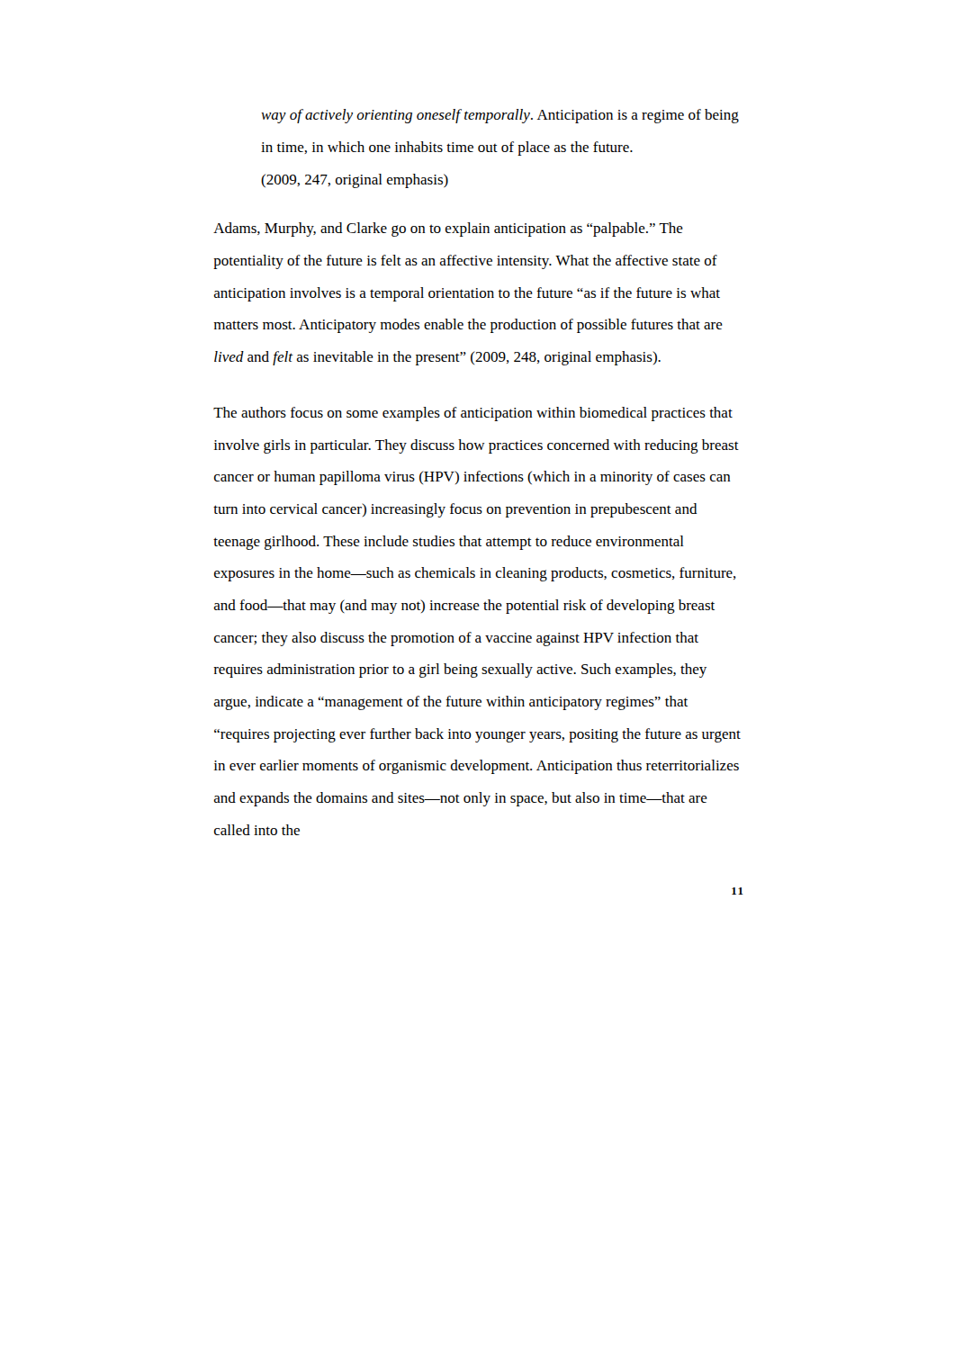way of actively orienting oneself temporally. Anticipation is a regime of being in time, in which one inhabits time out of place as the future.
(2009, 247, original emphasis)
Adams, Murphy, and Clarke go on to explain anticipation as “palpable.” The potentiality of the future is felt as an affective intensity. What the affective state of anticipation involves is a temporal orientation to the future “as if the future is what matters most. Anticipatory modes enable the production of possible futures that are lived and felt as inevitable in the present” (2009, 248, original emphasis).
The authors focus on some examples of anticipation within biomedical practices that involve girls in particular. They discuss how practices concerned with reducing breast cancer or human papilloma virus (HPV) infections (which in a minority of cases can turn into cervical cancer) increasingly focus on prevention in prepubescent and teenage girlhood. These include studies that attempt to reduce environmental exposures in the home—such as chemicals in cleaning products, cosmetics, furniture, and food—that may (and may not) increase the potential risk of developing breast cancer; they also discuss the promotion of a vaccine against HPV infection that requires administration prior to a girl being sexually active. Such examples, they argue, indicate a “management of the future within anticipatory regimes” that “requires projecting ever further back into younger years, positing the future as urgent in ever earlier moments of organismic development. Anticipation thus reterritorializes and expands the domains and sites—not only in space, but also in time—that are called into the
11